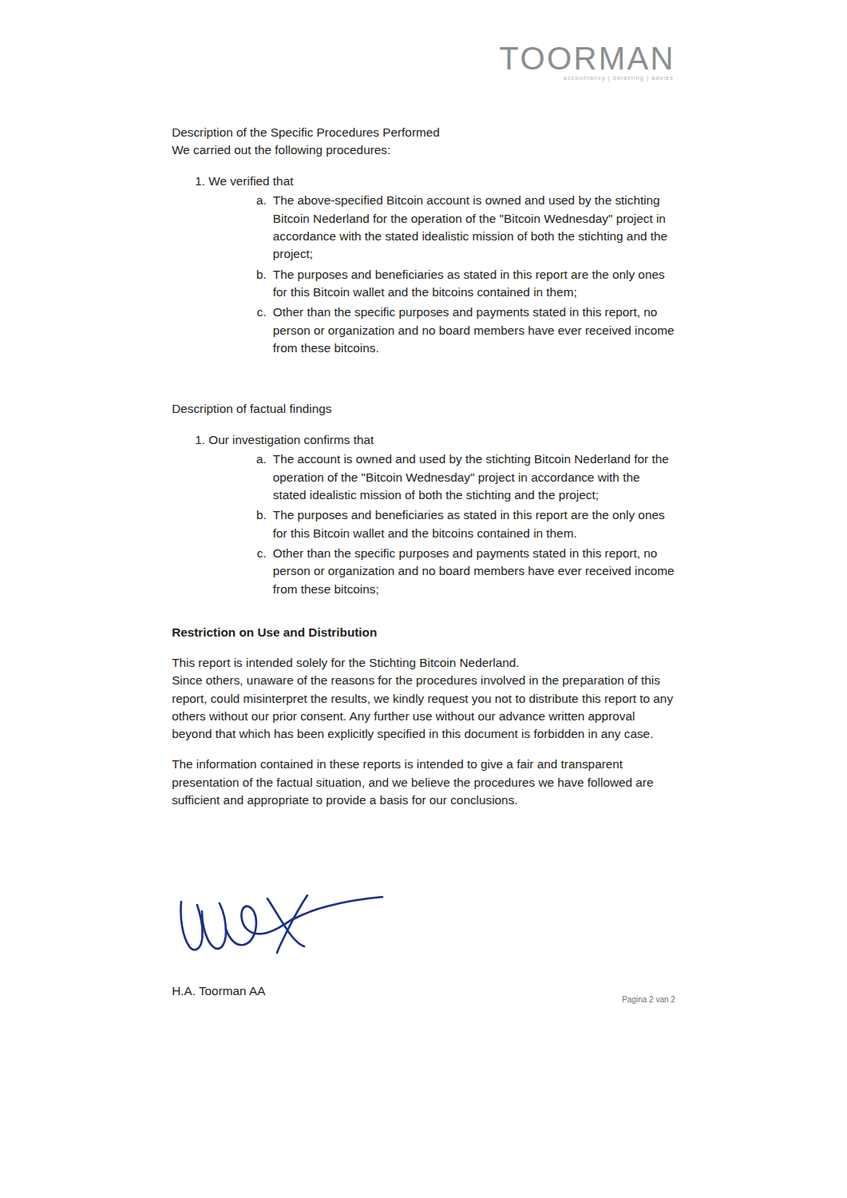TOORMAN
accountancy | belasting | advies
Description of the Specific Procedures Performed
We carried out the following procedures:
We verified that
The above-specified Bitcoin account is owned and used by the stichting Bitcoin Nederland for the operation of the "Bitcoin Wednesday" project in accordance with the stated idealistic mission of both the stichting and the project;
The purposes and beneficiaries as stated in this report are the only ones for this Bitcoin wallet and the bitcoins contained in them;
Other than the specific purposes and payments stated in this report, no person or organization and no board members have ever received income from these bitcoins.
Description of factual findings
Our investigation confirms that
The account is owned and used by the stichting Bitcoin Nederland for the operation of the "Bitcoin Wednesday" project in accordance with the stated idealistic mission of both the stichting and the project;
The purposes and beneficiaries as stated in this report are the only ones for this Bitcoin wallet and the bitcoins contained in them.
Other than the specific purposes and payments stated in this report, no person or organization and no board members have ever received income from these bitcoins;
Restriction on Use and Distribution
This report is intended solely for the Stichting Bitcoin Nederland.
Since others, unaware of the reasons for the procedures involved in the preparation of this report, could misinterpret the results, we kindly request you not to distribute this report to any others without our prior consent. Any further use without our advance written approval beyond that which has been explicitly specified in this document is forbidden in any case.
The information contained in these reports is intended to give a fair and transparent presentation of the factual situation, and we believe the procedures we have followed are sufficient and appropriate to provide a basis for our conclusions.
H.A. Toorman AA
Pagina 2 van 2